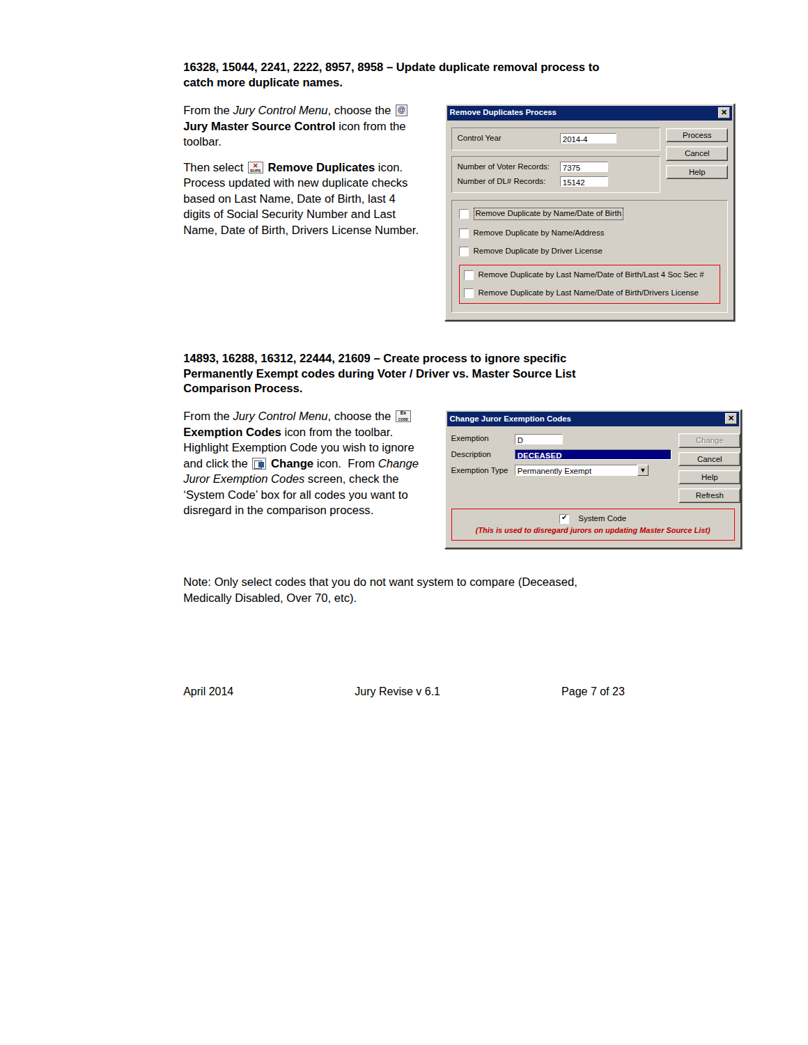16328, 15044, 2241, 2222, 8957, 8958 – Update duplicate removal process to catch more duplicate names.
From the Jury Control Menu, choose the Jury Master Source Control icon from the toolbar.
Then select Remove Duplicates icon. Process updated with new duplicate checks based on Last Name, Date of Birth, last 4 digits of Social Security Number and Last Name, Date of Birth, Drivers License Number.
Remove Duplicates Process ✕
Control Year 2014-4
Number of Voter Records: 7375
Number of DL# Records: 15142
Process
Cancel
Help
Remove Duplicate by Name/Date of Birth
Remove Duplicate by Name/Address
Remove Duplicate by Driver License
Remove Duplicate by Last Name/Date of Birth/Last 4 Soc Sec #
Remove Duplicate by Last Name/Date of Birth/Drivers License
14893, 16288, 16312, 22444, 21609 – Create process to ignore specific Permanently Exempt codes during Voter / Driver vs. Master Source List Comparison Process.
From the Jury Control Menu, choose the Exemption Codes icon from the toolbar. Highlight Exemption Code you wish to ignore and click the Change icon. From Change Juror Exemption Codes screen, check the ‘System Code’ box for all codes you want to disregard in the comparison process.
Change Juror Exemption Codes ✕
Exemption D
Description DECEASED
Exemption Type Permanently Exempt ▼
Change
Cancel
Help
Refresh
System Code
(This is used to disregard jurors on updating Master Source List)
Note: Only select codes that you do not want system to compare (Deceased, Medically Disabled, Over 70, etc).
April 2014 Jury Revise v 6.1 Page 7 of 23